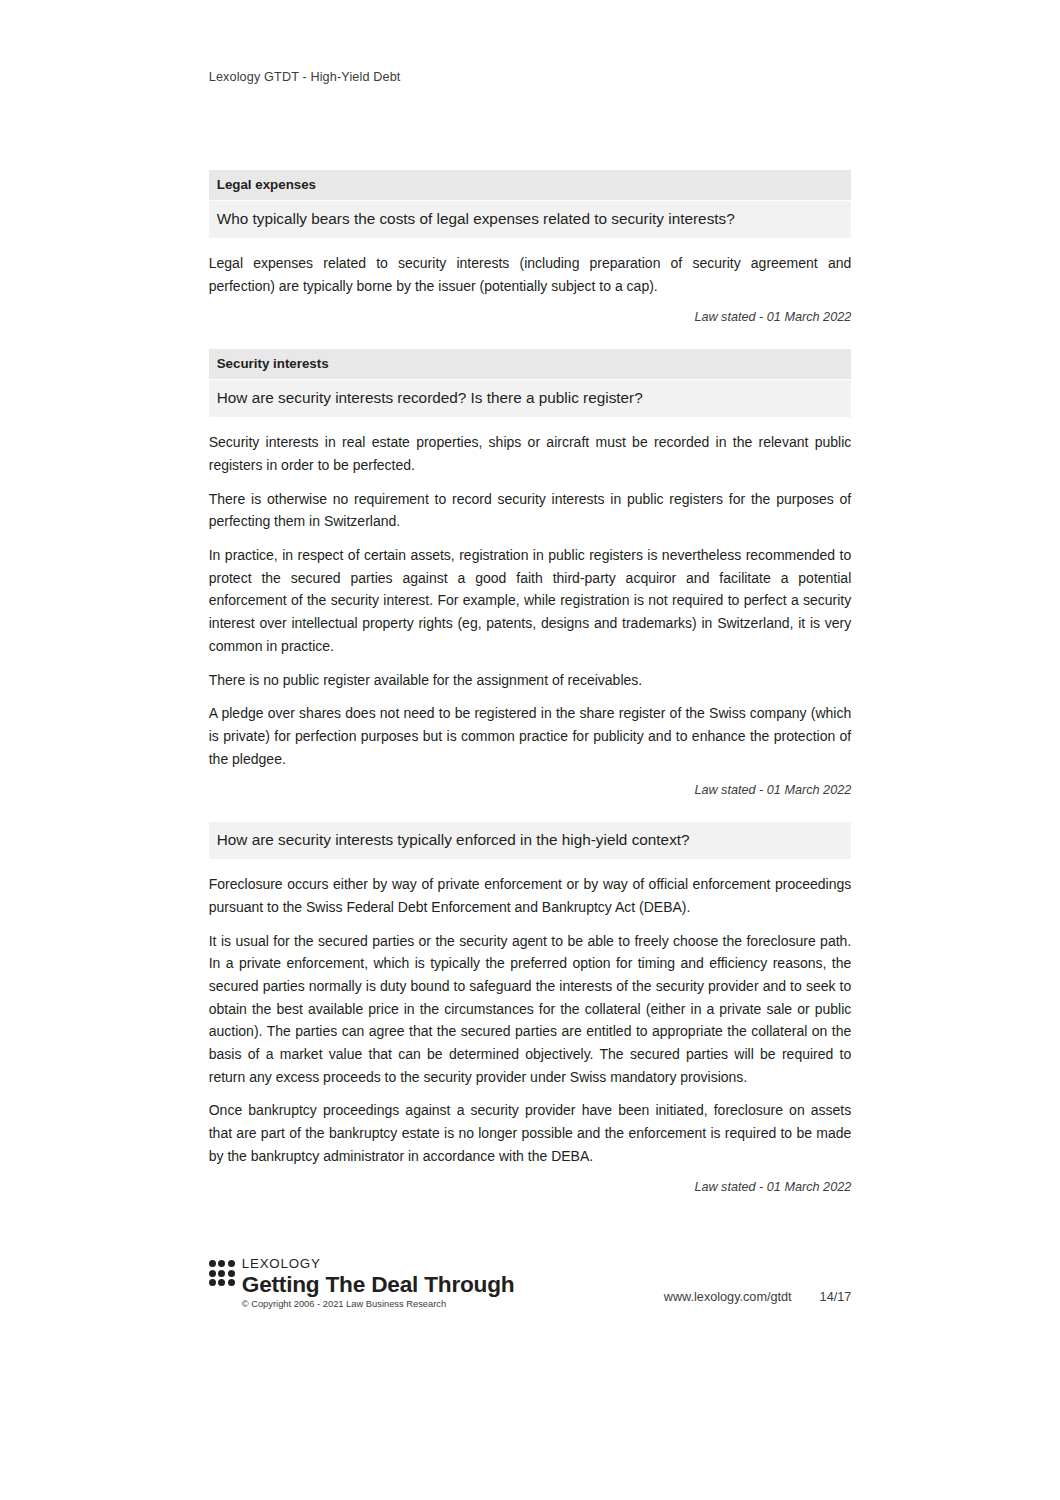Lexology GTDT - High-Yield Debt
Legal expenses
Who typically bears the costs of legal expenses related to security interests?
Legal expenses related to security interests (including preparation of security agreement and perfection) are typically borne by the issuer (potentially subject to a cap).
Law stated - 01 March 2022
Security interests
How are security interests recorded? Is there a public register?
Security interests in real estate properties, ships or aircraft must be recorded in the relevant public registers in order to be perfected.
There is otherwise no requirement to record security interests in public registers for the purposes of perfecting them in Switzerland.
In practice, in respect of certain assets, registration in public registers is nevertheless recommended to protect the secured parties against a good faith third-party acquiror and facilitate a potential enforcement of the security interest. For example, while registration is not required to perfect a security interest over intellectual property rights (eg, patents, designs and trademarks) in Switzerland, it is very common in practice.
There is no public register available for the assignment of receivables.
A pledge over shares does not need to be registered in the share register of the Swiss company (which is private) for perfection purposes but is common practice for publicity and to enhance the protection of the pledgee.
Law stated - 01 March 2022
How are security interests typically enforced in the high-yield context?
Foreclosure occurs either by way of private enforcement or by way of official enforcement proceedings pursuant to the Swiss Federal Debt Enforcement and Bankruptcy Act (DEBA).
It is usual for the secured parties or the security agent to be able to freely choose the foreclosure path. In a private enforcement, which is typically the preferred option for timing and efficiency reasons, the secured parties normally is duty bound to safeguard the interests of the security provider and to seek to obtain the best available price in the circumstances for the collateral (either in a private sale or public auction). The parties can agree that the secured parties are entitled to appropriate the collateral on the basis of a market value that can be determined objectively. The secured parties will be required to return any excess proceeds to the security provider under Swiss mandatory provisions.
Once bankruptcy proceedings against a security provider have been initiated, foreclosure on assets that are part of the bankruptcy estate is no longer possible and the enforcement is required to be made by the bankruptcy administrator in accordance with the DEBA.
Law stated - 01 March 2022
LEXOLOGY
Getting The Deal Through
© Copyright 2006 - 2021 Law Business Research
www.lexology.com/gtdt 14/17